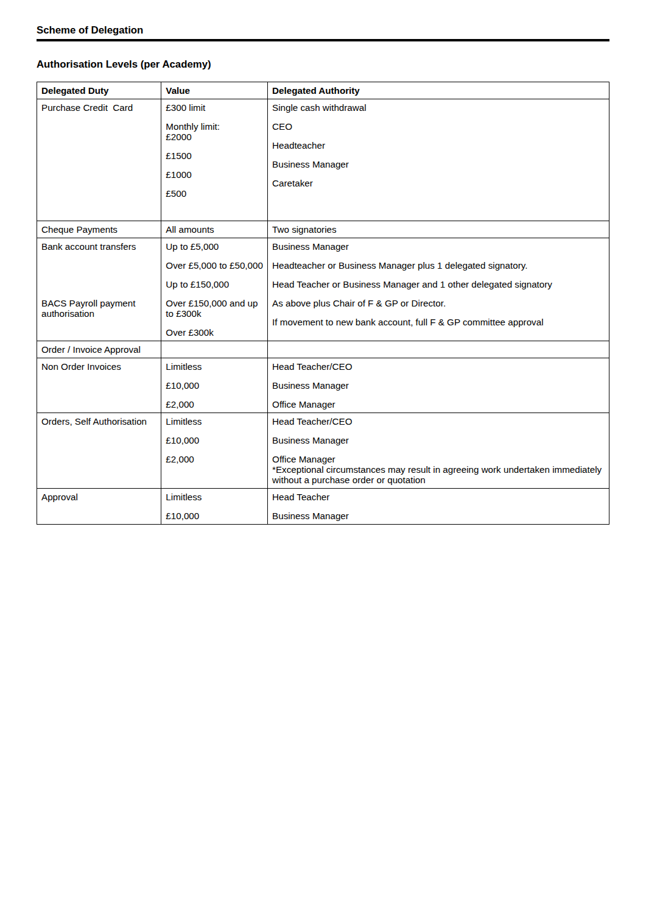Scheme of Delegation
Authorisation Levels (per Academy)
| Delegated Duty | Value | Delegated Authority |
| --- | --- | --- |
| Purchase Credit Card | £300 limit Monthly limit: £2000 £1500 £1000 £500 | Single cash withdrawal CEO Headteacher Business Manager Caretaker |
| Cheque Payments | All amounts | Two signatories |
| Bank account transfers BACS Payroll payment authorisation | Up to £5,000 Over £5,000 to £50,000 Up to £150,000 Over £150,000 and up to £300k Over £300k | Business Manager Headteacher or Business Manager plus 1 delegated signatory. Head Teacher or Business Manager and 1 other delegated signatory As above plus Chair of F & GP or Director. If movement to new bank account, full F & GP committee approval |
| Order / Invoice Approval | | |
| Non Order Invoices | Limitless £10,000 £2,000 | Head Teacher/CEO Business Manager Office Manager |
| Orders, Self Authorisation | Limitless £10,000 £2,000 | Head Teacher/CEO Business Manager Office Manager *Exceptional circumstances may result in agreeing work undertaken immediately without a purchase order or quotation |
| Approval | Limitless £10,000 | Head Teacher Business Manager |